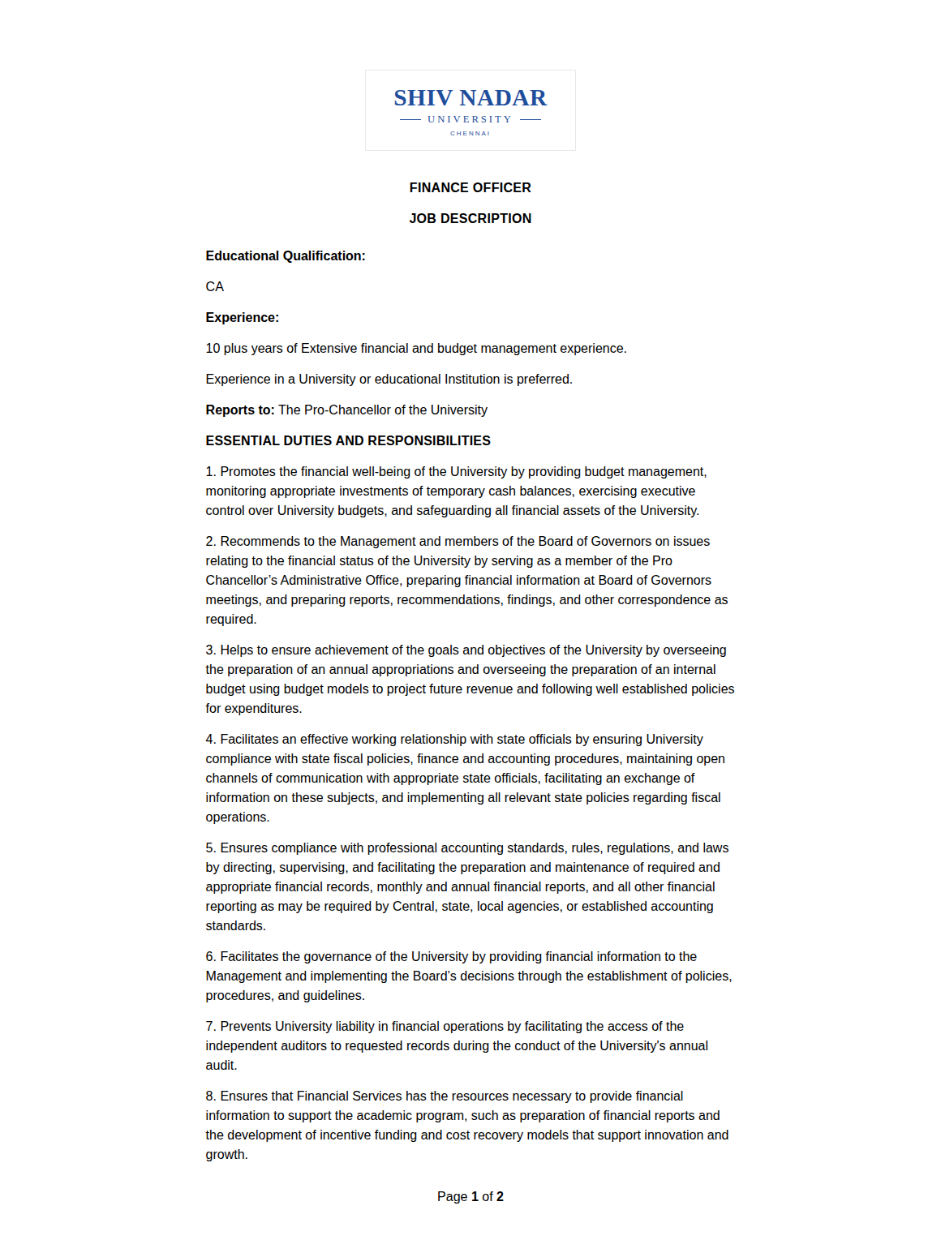SHIV NADAR
UNIVERSITY
CHENNAI
FINANCE OFFICER
JOB DESCRIPTION
Educational Qualification:
CA
Experience:
10 plus years of Extensive financial and budget management experience.
Experience in a University or educational Institution is preferred.
Reports to: The Pro-Chancellor of the University
ESSENTIAL DUTIES AND RESPONSIBILITIES
1. Promotes the financial well-being of the University by providing budget management, monitoring appropriate investments of temporary cash balances, exercising executive control over University budgets, and safeguarding all financial assets of the University.
2. Recommends to the Management and members of the Board of Governors on issues relating to the financial status of the University by serving as a member of the Pro Chancellor’s Administrative Office, preparing financial information at Board of Governors meetings, and preparing reports, recommendations, findings, and other correspondence as required.
3. Helps to ensure achievement of the goals and objectives of the University by overseeing the preparation of an annual appropriations and overseeing the preparation of an internal budget using budget models to project future revenue and following well established policies for expenditures.
4. Facilitates an effective working relationship with state officials by ensuring University compliance with state fiscal policies, finance and accounting procedures, maintaining open channels of communication with appropriate state officials, facilitating an exchange of information on these subjects, and implementing all relevant state policies regarding fiscal operations.
5. Ensures compliance with professional accounting standards, rules, regulations, and laws by directing, supervising, and facilitating the preparation and maintenance of required and appropriate financial records, monthly and annual financial reports, and all other financial reporting as may be required by Central, state, local agencies, or established accounting standards.
6. Facilitates the governance of the University by providing financial information to the Management and implementing the Board’s decisions through the establishment of policies, procedures, and guidelines.
7. Prevents University liability in financial operations by facilitating the access of the independent auditors to requested records during the conduct of the University's annual audit.
8. Ensures that Financial Services has the resources necessary to provide financial information to support the academic program, such as preparation of financial reports and the development of incentive funding and cost recovery models that support innovation and growth.
Page 1 of 2